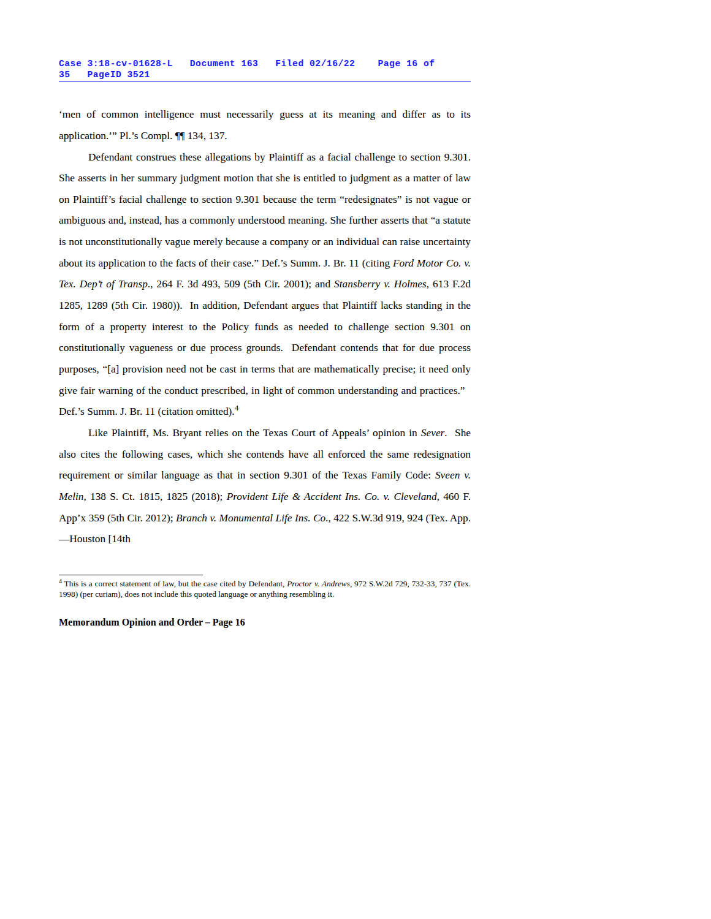Case 3:18-cv-01628-L Document 163 Filed 02/16/22 Page 16 of 35 PageID 3521
‘men of common intelligence must necessarily guess at its meaning and differ as to its application.’” Pl.’s Compl. ¶¶ 134, 137.
Defendant construes these allegations by Plaintiff as a facial challenge to section 9.301. She asserts in her summary judgment motion that she is entitled to judgment as a matter of law on Plaintiff’s facial challenge to section 9.301 because the term “redesignates” is not vague or ambiguous and, instead, has a commonly understood meaning. She further asserts that “a statute is not unconstitutionally vague merely because a company or an individual can raise uncertainty about its application to the facts of their case.” Def.’s Summ. J. Br. 11 (citing Ford Motor Co. v. Tex. Dep’t of Transp., 264 F. 3d 493, 509 (5th Cir. 2001); and Stansberry v. Holmes, 613 F.2d 1285, 1289 (5th Cir. 1980)). In addition, Defendant argues that Plaintiff lacks standing in the form of a property interest to the Policy funds as needed to challenge section 9.301 on constitutionally vagueness or due process grounds. Defendant contends that for due process purposes, “[a] provision need not be cast in terms that are mathematically precise; it need only give fair warning of the conduct prescribed, in light of common understanding and practices.” Def.’s Summ. J. Br. 11 (citation omitted).4
Like Plaintiff, Ms. Bryant relies on the Texas Court of Appeals’ opinion in Sever. She also cites the following cases, which she contends have all enforced the same redesignation requirement or similar language as that in section 9.301 of the Texas Family Code: Sveen v. Melin, 138 S. Ct. 1815, 1825 (2018); Provident Life & Accident Ins. Co. v. Cleveland, 460 F. App’x 359 (5th Cir. 2012); Branch v. Monumental Life Ins. Co., 422 S.W.3d 919, 924 (Tex. App.—Houston [14th
4 This is a correct statement of law, but the case cited by Defendant, Proctor v. Andrews, 972 S.W.2d 729, 732-33, 737 (Tex. 1998) (per curiam), does not include this quoted language or anything resembling it.
Memorandum Opinion and Order – Page 16